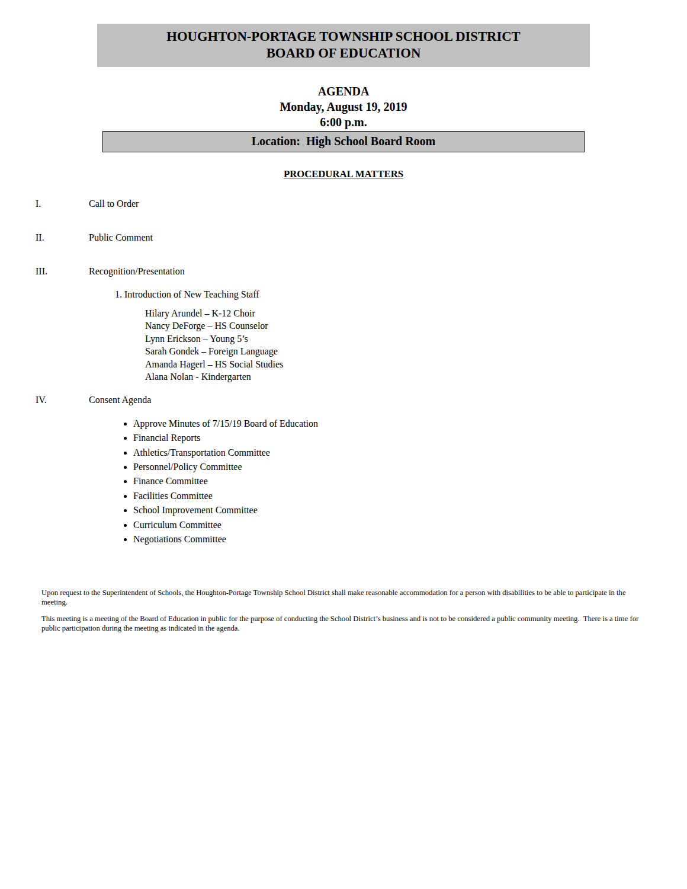HOUGHTON-PORTAGE TOWNSHIP SCHOOL DISTRICT
BOARD OF EDUCATION
AGENDA Monday, August 19, 2019 6:00 p.m.
Location: High School Board Room
PROCEDURAL MATTERS
| I. | Call to Order |
| II. | Public Comment |
| III. | Recognition/Presentation |
| | Introduction of New Teaching Staff Hilary Arundel – K-12 Choir Nancy DeForge – HS Counselor Lynn Erickson – Young 5’s Sarah Gondek – Foreign Language Amanda Hagerl – HS Social Studies Alana Nolan - Kindergarten |
| IV. | Consent Agenda |
| | Approve Minutes of 7/15/19 Board of Education Financial Reports Athletics/Transportation Committee Personnel/Policy Committee Finance Committee Facilities Committee School Improvement Committee Curriculum Committee Negotiations Committee |
Upon request to the Superintendent of Schools, the Houghton-Portage Township School District shall make reasonable accommodation for a person with disabilities to be able to participate in the meeting.
This meeting is a meeting of the Board of Education in public for the purpose of conducting the School District’s business and is not to be considered a public community meeting. There is a time for public participation during the meeting as indicated in the agenda.